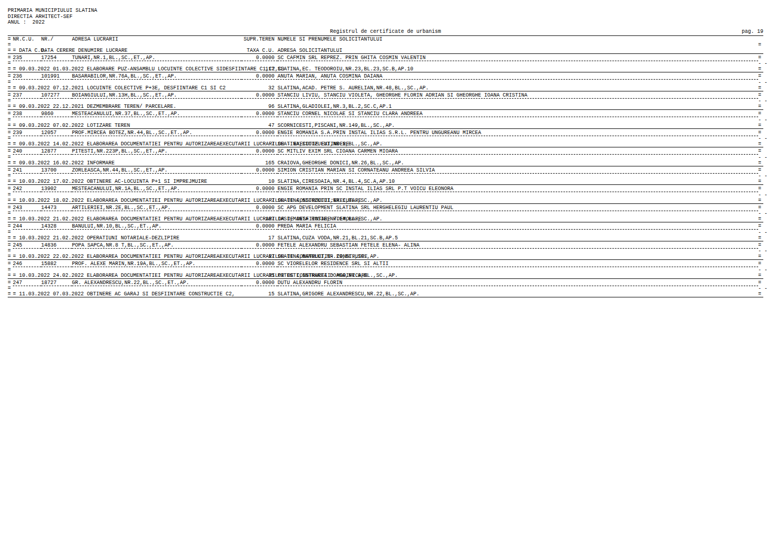PRIMARIA MUNICIPIULUI SLATINA
DIRECTIA ARHITECT-SEF
ANUL : 2022
Registrul de certificate de urbanism
pag. 19
| = | NR.C.U. | NR./ | ADRESA LUCRARII | SUPR.TEREN | NUMELE SI PRENUMELE SOLICITANTULUI | |
| = | | | | | | = |
| = | = DATA C.U. | DATA CERERE DENUMIRE LUCRARE | TAXA C.U. | ADRESA SOLICITANTULUI | |
| = | 235 | 17254 | TUNARI,NR.1,BL.,SC.,ET.,AP. | 0.0000 | SC CAFMIN SRL REPREZ. PRIN GHITA COSMIN VALENTIN | = |
| = | | - - |
| = | = 09.03.2022 01.03.2022 ELABORARE PUZ-ANSAMBLU LOCUINTE COLECTIVE SIDESFIINTARE C1,C2,C3 | 117 | SLATINA,EC. TEODOROIU,NR.23,BL.23,SC.B,AP.10 | = |
| = | 236 | 101991 | BASARABILOR,NR.76A,BL.,SC.,ET.,AP. | 0.0000 | ANUTA MARIAN, ANUTA COSMINA DAIANA | = |
| = | | - - |
| = | = 09.03.2022 07.12.2021 LOCUINTE COLECTIVE P+3E, DESFIINTARE C1 SI C2 | 32 | SLATINA,ACAD. PETRE S. AURELIAN,NR.48,BL.,SC.,AP. | = |
| = | 237 | 107277 | BOIANGIULUI,NR.13H,BL.,SC.,ET.,AP. | 0.0000 | STANCIU LIVIU, STANCIU VIOLETA, GHEORGHE FLORIN ADRIAN SI GHEORGHE IOANA CRISTINA | = |
| = | | - - |
| = | = 09.03.2022 22.12.2021 DEZMEMBRARE TEREN/ PARCELARE. | 96 | SLATINA,GLADIOLEI,NR.3,BL.2,SC.C,AP.1 | = |
| = | 238 | 9860 | MESTEACANULUI,NR.37,BL.,SC.,ET.,AP. | 0.0000 | STANCIU CORNEL NICOLAE SI STANCIU CLARA ANDREEA | = |
| = | | - - |
| = | = 09.03.2022 07.02.2022 LOTIZARE TEREN | 47 | SCORNICESTI,PISCANI,NR.149,BL.,SC.,AP. | = |
| = | 239 | 12057 | PROF.MIRCEA BOTEZ,NR.44,BL.,SC.,ET.,AP. | 0.0000 | ENGIE ROMANIA S.A.PRIN INSTAL ILIAS S.R.L. PENTRU UNGUREANU MIRCEA | = |
| = | | - - |
| = | = 09.03.2022 14.02.2022 ELABORAREA DOCUMENTATIEI PENTRU AUTORIZAREAEXECUTARII LUCRARILOR - EXECUTIE EXTINDERE | 7 | SLATINA,SILOZULUI,NR.1,BL.,SC.,AP. | = |
| = | 240 | 12877 | PITESTI,NR.223P,BL.,SC.,ET.,AP. | 0.0000 | SC MITLIV EXIM SRL CIOANA CARMEN MIOARA | = |
| = | | - - |
| = | = 09.03.2022 16.02.2022 INFORMARE | 165 | CRAIOVA,GHEORGHE DONICI,NR.26,BL.,SC.,AP. | = |
| = | 241 | 13700 | ZORLEASCA,NR.44,BL.,SC.,ET.,AP. | 0.0000 | SIMION CRISTIAN MARIAN SI CORNATEANU ANDREEA SILVIA | = |
| = | | - - |
| = | = 10.03.2022 17.02.2022 OBTINERE AC-LOCUINTA P+1 SI IMPREJMUIRE | 10 | SLATINA,CIRESOAIA,NR.4,BL.4,SC.A,AP.10 | = |
| = | 242 | 13902 | MESTEACANULUI,NR.1A,BL.,SC.,ET.,AP. | 0.0000 | ENGIE ROMANIA PRIN SC INSTAL ILIAS SRL P.T VOICU ELEONORA | = |
| = | | - - |
| = | = 10.03.2022 18.02.2022 ELABORAREA DOCUMENTATIEI PENTRU AUTORIZAREAEXECUTARII LUCRARILOR DE CONSTRUCTII:EXECUTARE | 7 | SLATINA,SILOZULUI,NR.1,BL.,SC.,AP. | = |
| = | 243 | 14473 | ARTILERIEI,NR.2E,BL.,SC.,ET.,AP. | 0.0000 | SC APG DEVELOPMENT SLATINA SRL HERGHELEGIU LAURENTIU PAUL | = |
| = | | - - |
| = | = 10.03.2022 21.02.2022 ELABORAREA DOCUMENTATIEI PENTRU AUTORIZAREAEXECUTARII LUCRARILOR DE DESFIINTARE /DEMOLARE | 187 | IASI,MANTA ROSIE,NR.14,BL.,SC.,AP. | = |
| = | 244 | 14328 | BANULUI,NR.10,BL.,SC.,ET.,AP. | 0.0000 | PREDA MARIA FELICIA | = |
| = | | - - |
| = | = 10.03.2022 21.02.2022 OPERATIUNI NOTARIALE-DEZLIPIRE | 17 | SLATINA,CUZA VODA,NR.21,BL.21,SC.B,AP.5 | = |
| = | 245 | 14836 | POPA SAPCA,NR.8 T,BL.,SC.,ET.,AP. | 0.0000 | FETELE ALEXANDRU SEBASTIAN FETELE ELENA- ALINA | = |
| = | | - - |
| = | = 10.03.2022 22.02.2022 ELABORAREA DOCUMENTATIEI PENTRU AUTORIZAREAEXECUTARII LUCRARILOR DE CONSTRUCTII- CONSTRUIRE | 17 | SLATINA,BANULUI,NR.29,BL.,SC.,AP. | = |
| = | 246 | 15882 | PROF. ALEXE MARIN,NR.19A,BL.,SC.,ET.,AP. | 0.0000 | SC VIORELELOR RESIDENCE SRL SI ALTII | = |
| = | | - - |
| = | = 10.03.2022 24.02.2022 ELABORAREA DOCUMENTATIEI PENTRU AUTORIZAREAEXECUTARII LUCRARILOR DE CONSTRUCTII: MODIFICARE | 35 | PITESTI,INTRAREA DOAGA,NR.8,BL.,SC.,AP. | = |
| = | 247 | 18727 | GR. ALEXANDRESCU,NR.22,BL.,SC.,ET.,AP. | 0.0000 | DUTU ALEXANDRU FLORIN | = |
| = | | - - |
| = | = 11.03.2022 07.03.2022 OBTINERE AC GARAJ SI DESFIINTARE CONSTRUCTIE C2, | 15 | SLATINA,GRIGORE ALEXANDRESCU,NR.22,BL.,SC.,AP. | = |